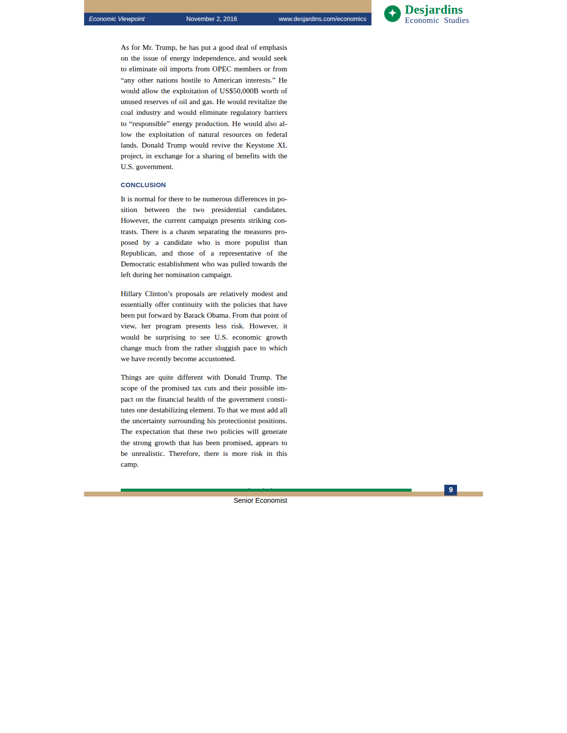Economic Viewpoint
November 2, 2016
www.desjardins.com/economics
✦
Desjardins
Economic Studies
As for Mr. Trump, he has put a good deal of emphasis on the issue of energy independence, and would seek to eliminate oil imports from OPEC members or from “any other nations hostile to American interests.” He would allow the exploitation of US$50,000B worth of unused reserves of oil and gas. He would revitalize the coal industry and would eliminate regulatory barriers to “responsible” energy production. He would also allow the exploitation of natural resources on federal lands. Donald Trump would revive the Keystone XL project, in exchange for a sharing of benefits with the U.S. government.
CONCLUSION
It is normal for there to be numerous differences in position between the two presidential candidates. However, the current campaign presents striking contrasts. There is a chasm separating the measures proposed by a candidate who is more populist than Republican, and those of a representative of the Democratic establishment who was pulled towards the left during her nomination campaign.
Hillary Clinton’s proposals are relatively modest and essentially offer continuity with the policies that have been put forward by Barack Obama. From that point of view, her program presents less risk. However, it would be surprising to see U.S. economic growth change much from the rather sluggish pace to which we have recently become accustomed.
Things are quite different with Donald Trump. The scope of the promised tax cuts and their possible impact on the financial health of the government constitutes one destabilizing element. To that we must add all the uncertainty surrounding his protectionist positions. The expectation that these two policies will generate the strong growth that has been promised, appears to be unrealistic. Therefore, there is more risk in this camp.
Francis Généreux
Senior Economist
9